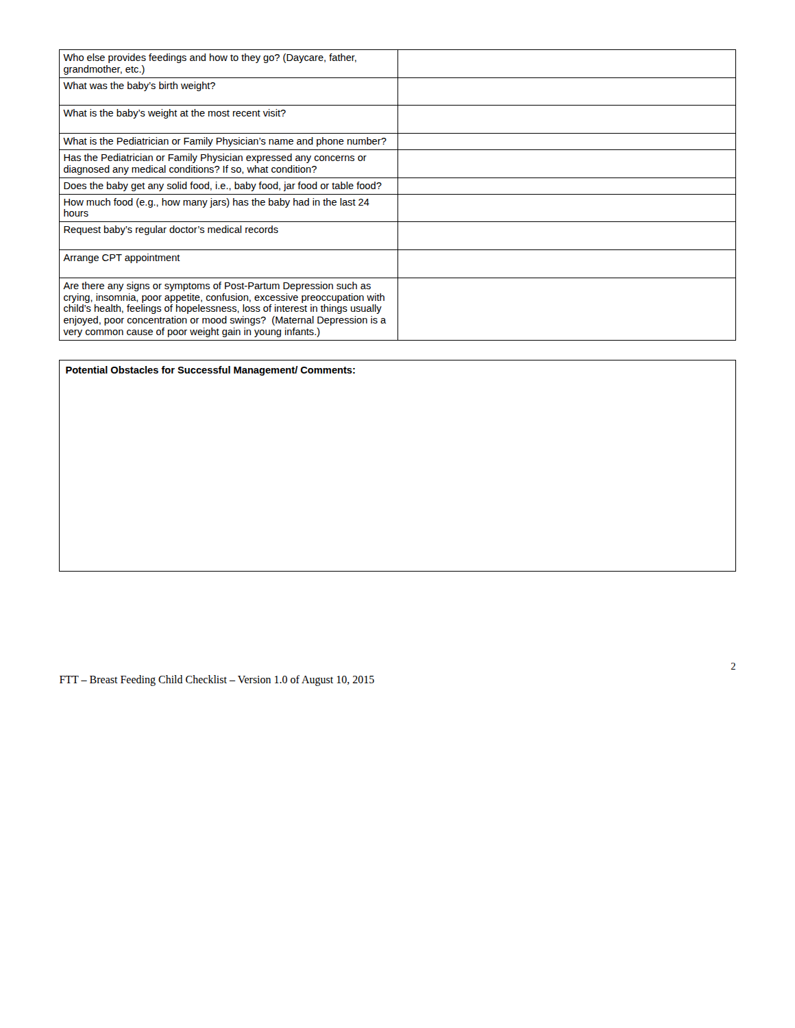| Who else provides feedings and how to they go? (Daycare, father, grandmother, etc.) | |
| What was the baby’s birth weight? | |
| What is the baby’s weight at the most recent visit? | |
| What is the Pediatrician or Family Physician’s name and phone number? | |
| Has the Pediatrician or Family Physician expressed any concerns or diagnosed any medical conditions? If so, what condition? | |
| Does the baby get any solid food, i.e., baby food, jar food or table food? | |
| How much food (e.g., how many jars) has the baby had in the last 24 hours | |
| Request baby’s regular doctor’s medical records | |
| Arrange CPT appointment | |
| Are there any signs or symptoms of Post-Partum Depression such as crying, insomnia, poor appetite, confusion, excessive preoccupation with child’s health, feelings of hopelessness, loss of interest in things usually enjoyed, poor concentration or mood swings? (Maternal Depression is a very common cause of poor weight gain in young infants.) | |
| Potential Obstacles for Successful Management/ Comments: |
2
FTT – Breast Feeding Child Checklist – Version 1.0 of August 10, 2015